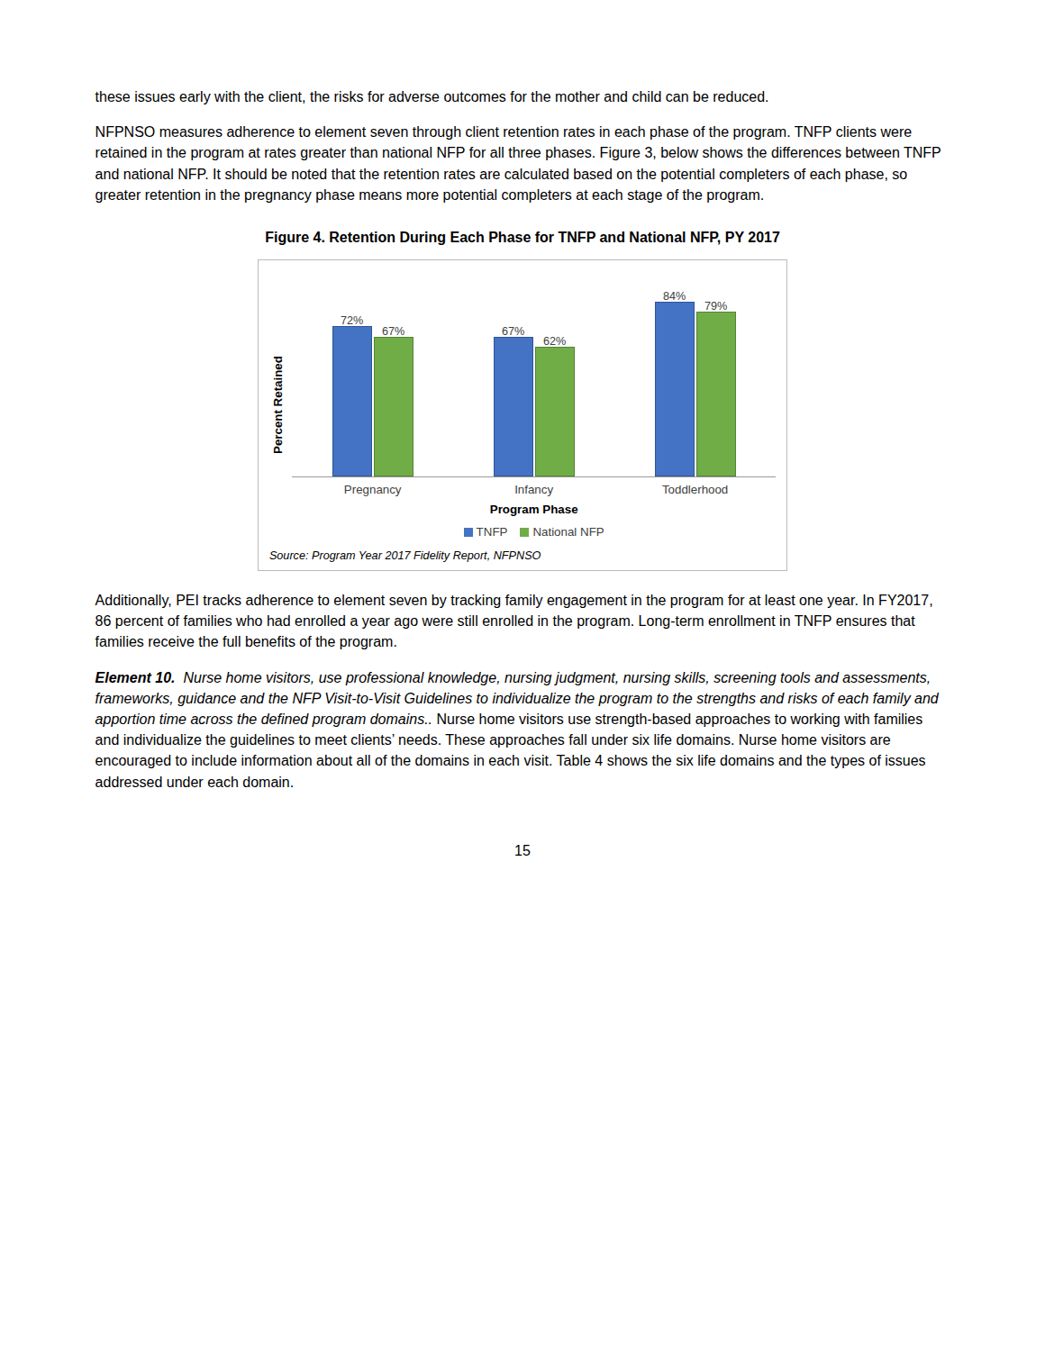these issues early with the client, the risks for adverse outcomes for the mother and child can be reduced.
NFPNSO measures adherence to element seven through client retention rates in each phase of the program. TNFP clients were retained in the program at rates greater than national NFP for all three phases. Figure 3, below shows the differences between TNFP and national NFP. It should be noted that the retention rates are calculated based on the potential completers of each phase, so greater retention in the pregnancy phase means more potential completers at each stage of the program.
Figure 4. Retention During Each Phase for TNFP and National NFP, PY 2017
Percent Retained
72%
67%
67%
62%
84%
79%
Pregnancy Infancy Toddlerhood
Program Phase
TNFP National NFP
Source: Program Year 2017 Fidelity Report, NFPNSO
Additionally, PEI tracks adherence to element seven by tracking family engagement in the program for at least one year. In FY2017, 86 percent of families who had enrolled a year ago were still enrolled in the program. Long-term enrollment in TNFP ensures that families receive the full benefits of the program.
Element 10. Nurse home visitors, use professional knowledge, nursing judgment, nursing skills, screening tools and assessments, frameworks, guidance and the NFP Visit-to-Visit Guidelines to individualize the program to the strengths and risks of each family and apportion time across the defined program domains.. Nurse home visitors use strength-based approaches to working with families and individualize the guidelines to meet clients’ needs. These approaches fall under six life domains. Nurse home visitors are encouraged to include information about all of the domains in each visit. Table 4 shows the six life domains and the types of issues addressed under each domain.
15